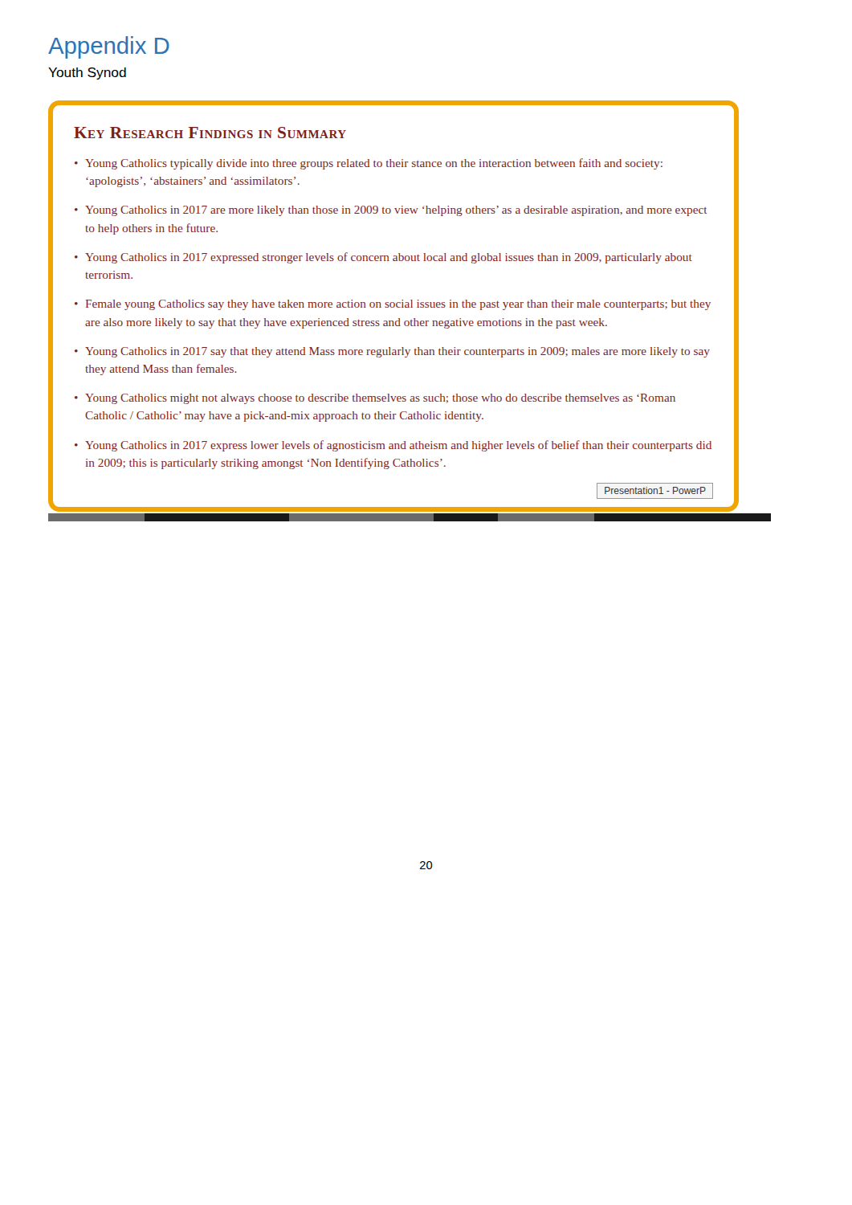Appendix D
Youth Synod
Key Research Findings in Summary
Young Catholics typically divide into three groups related to their stance on the interaction between faith and society: ‘apologists’, ‘abstainers’ and ‘assimilators’.
Young Catholics in 2017 are more likely than those in 2009 to view ‘helping others’ as a desirable aspiration, and more expect to help others in the future.
Young Catholics in 2017 expressed stronger levels of concern about local and global issues than in 2009, particularly about terrorism.
Female young Catholics say they have taken more action on social issues in the past year than their male counterparts; but they are also more likely to say that they have experienced stress and other negative emotions in the past week.
Young Catholics in 2017 say that they attend Mass more regularly than their counterparts in 2009; males are more likely to say they attend Mass than females.
Young Catholics might not always choose to describe themselves as such; those who do describe themselves as ‘Roman Catholic / Catholic’ may have a pick-and-mix approach to their Catholic identity.
Young Catholics in 2017 express lower levels of agnosticism and atheism and higher levels of belief than their counterparts did in 2009; this is particularly striking amongst ‘Non Identifying Catholics’.
Presentation1 - PowerP
20